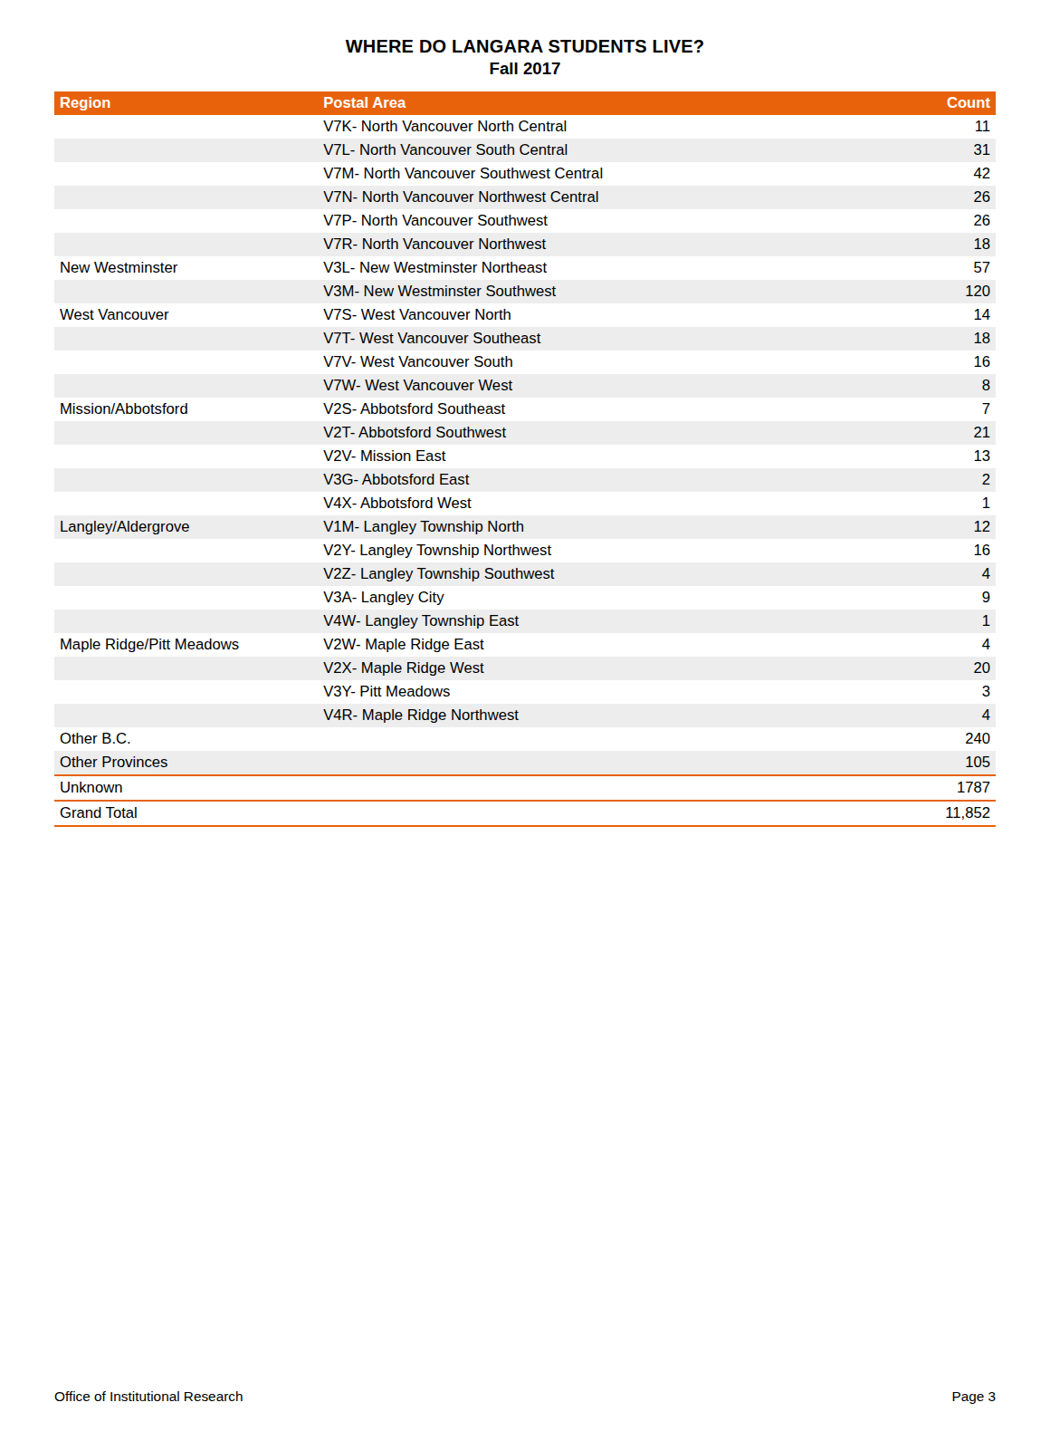WHERE DO LANGARA STUDENTS LIVE?
Fall 2017
| Region | Postal Area | Count |
| --- | --- | --- |
| | V7K- North Vancouver North Central | 11 |
| | V7L- North Vancouver South Central | 31 |
| | V7M- North Vancouver Southwest Central | 42 |
| | V7N- North Vancouver Northwest Central | 26 |
| | V7P- North Vancouver Southwest | 26 |
| | V7R- North Vancouver Northwest | 18 |
| New Westminster | V3L- New Westminster Northeast | 57 |
| | V3M- New Westminster Southwest | 120 |
| West Vancouver | V7S- West Vancouver North | 14 |
| | V7T- West Vancouver Southeast | 18 |
| | V7V- West Vancouver South | 16 |
| | V7W- West Vancouver West | 8 |
| Mission/Abbotsford | V2S- Abbotsford Southeast | 7 |
| | V2T- Abbotsford Southwest | 21 |
| | V2V- Mission East | 13 |
| | V3G- Abbotsford East | 2 |
| | V4X- Abbotsford West | 1 |
| Langley/Aldergrove | V1M- Langley Township North | 12 |
| | V2Y- Langley Township Northwest | 16 |
| | V2Z- Langley Township Southwest | 4 |
| | V3A- Langley City | 9 |
| | V4W- Langley Township East | 1 |
| Maple Ridge/Pitt Meadows | V2W- Maple Ridge East | 4 |
| | V2X- Maple Ridge West | 20 |
| | V3Y- Pitt Meadows | 3 |
| | V4R- Maple Ridge Northwest | 4 |
| Other B.C. | | 240 |
| Other Provinces | | 105 |
| Unknown | | 1787 |
| Grand Total | | 11,852 |
Office of Institutional Research Page 3